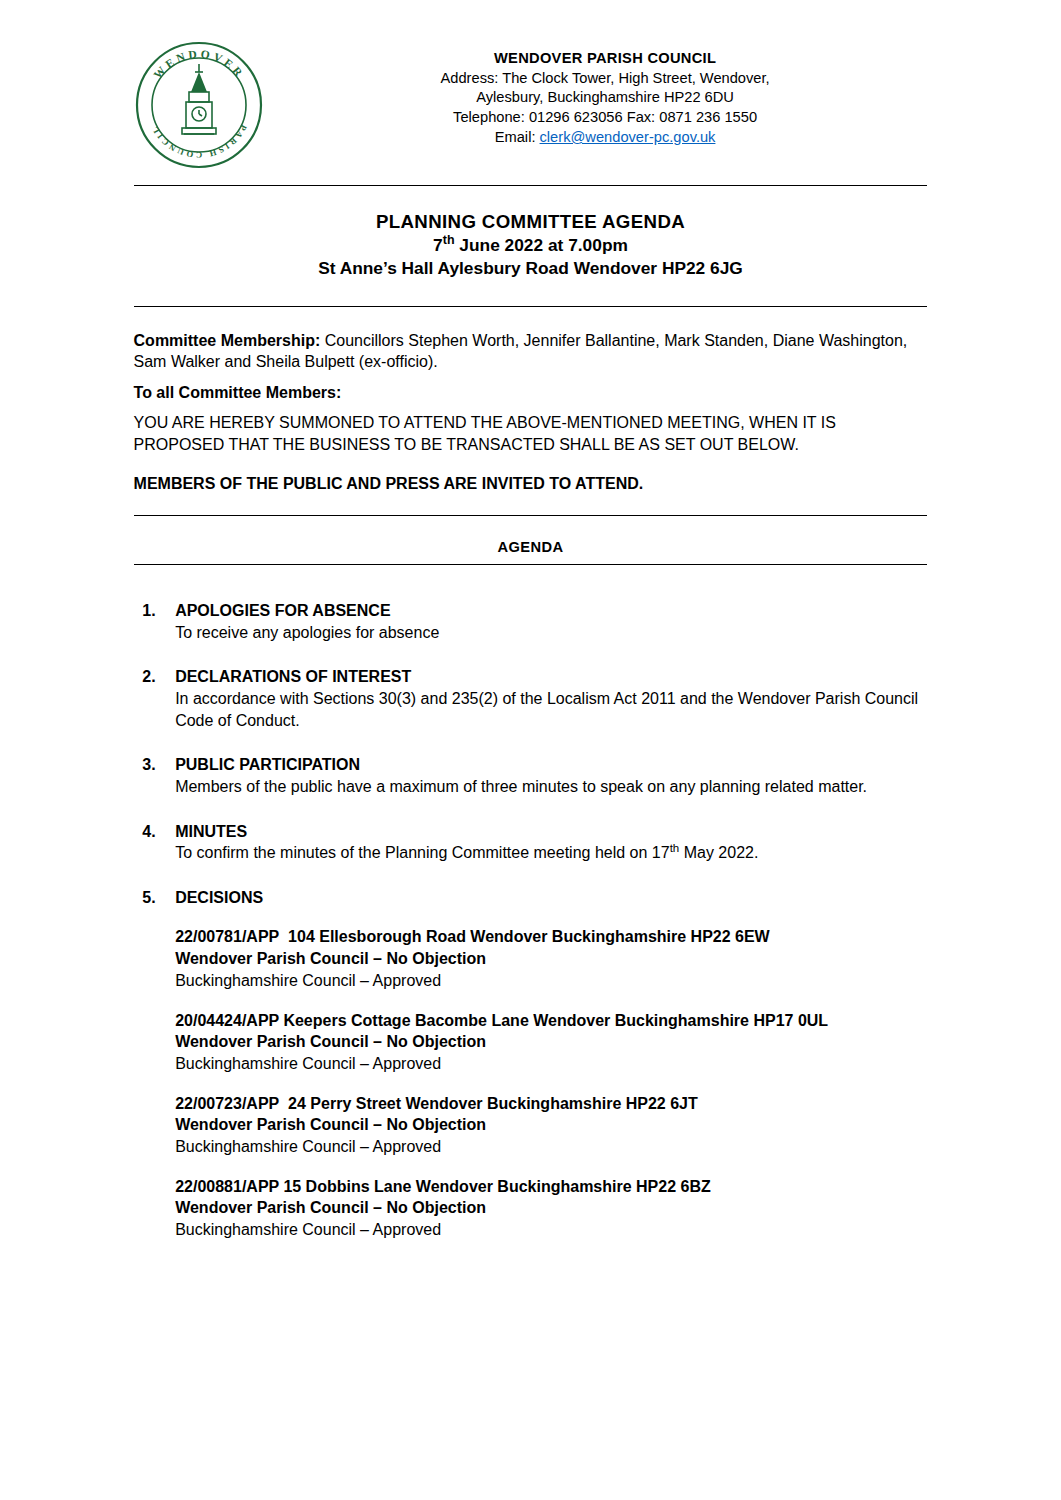WENDOVER PARISH COUNCIL
WENDOVER PARISH COUNCIL
Address: The Clock Tower, High Street, Wendover,
Aylesbury, Buckinghamshire HP22 6DU
Telephone: 01296 623056 Fax: 0871 236 1550
Email: clerk@wendover-pc.gov.uk
PLANNING COMMITTEE AGENDA
7th June 2022 at 7.00pm
St Anne’s Hall Aylesbury Road Wendover HP22 6JG
Committee Membership: Councillors Stephen Worth, Jennifer Ballantine, Mark Standen, Diane Washington, Sam Walker and Sheila Bulpett (ex-officio).
To all Committee Members:
You are hereby summoned to attend the above-mentioned meeting, when it is proposed that the business to be transacted shall be as set out below.
MEMBERS OF THE PUBLIC AND PRESS ARE INVITED TO ATTEND.
AGENDA
Apologies for Absence
To receive any apologies for absence
Declarations of Interest
In accordance with Sections 30(3) and 235(2) of the Localism Act 2011 and the Wendover Parish Council Code of Conduct.
Public Participation
Members of the public have a maximum of three minutes to speak on any planning related matter.
Minutes
To confirm the minutes of the Planning Committee meeting held on 17th May 2022.
Decisions
22/00781/APP 104 Ellesborough Road Wendover Buckinghamshire HP22 6EW Wendover Parish Council – No Objection Buckinghamshire Council – Approved
20/04424/APP Keepers Cottage Bacombe Lane Wendover Buckinghamshire HP17 0UL Wendover Parish Council – No Objection Buckinghamshire Council – Approved
22/00723/APP 24 Perry Street Wendover Buckinghamshire HP22 6JT Wendover Parish Council – No Objection Buckinghamshire Council – Approved
22/00881/APP 15 Dobbins Lane Wendover Buckinghamshire HP22 6BZ Wendover Parish Council – No Objection Buckinghamshire Council – Approved